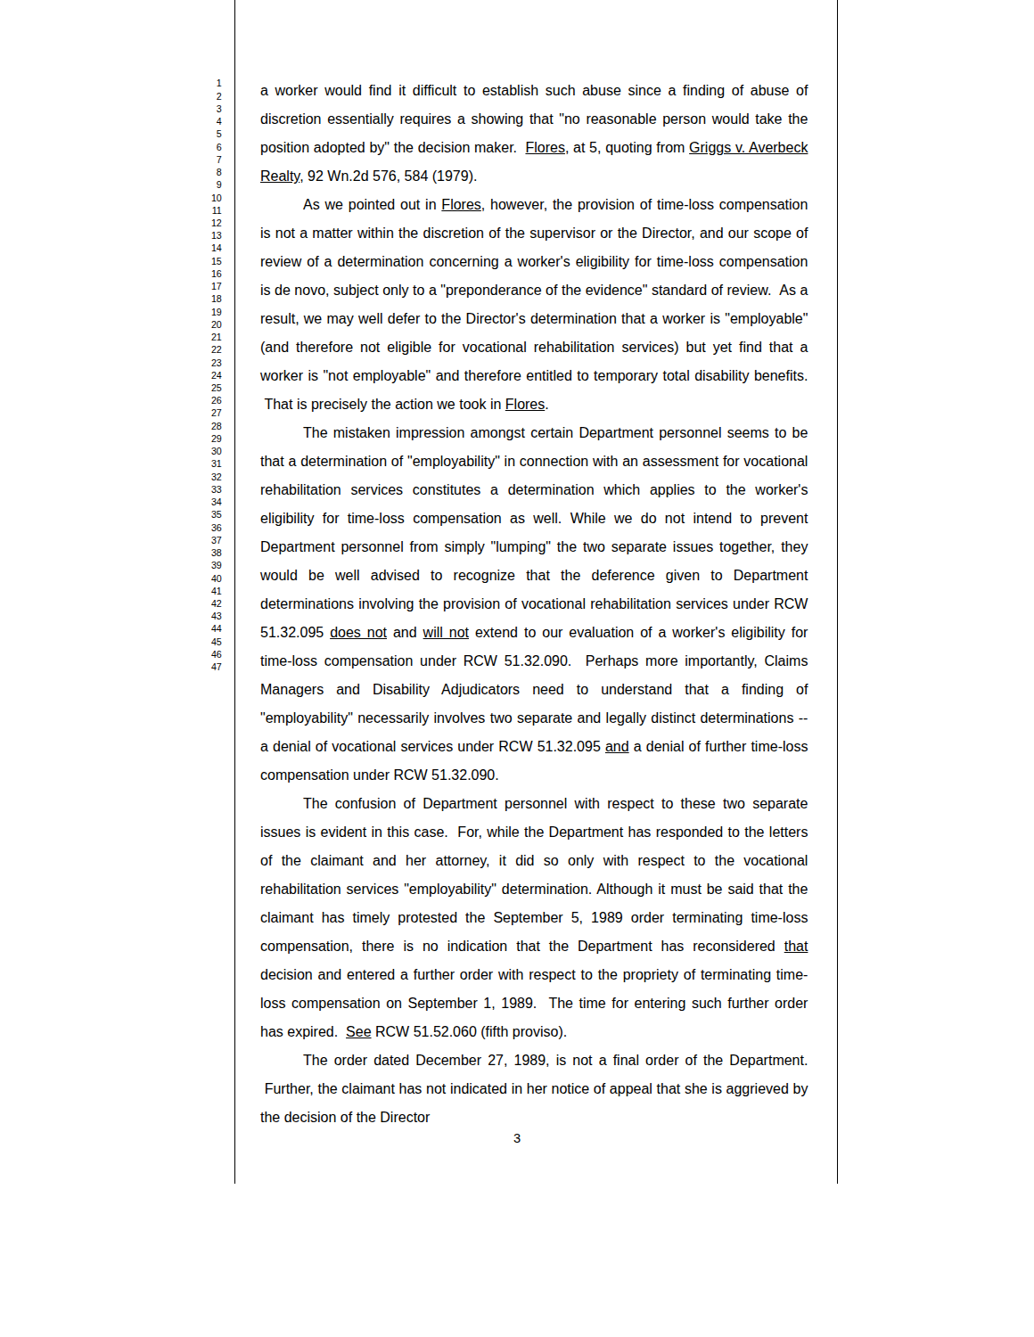1
2
3
4
5
6
7
8
9
10
11
12
13
14
15
16
17
18
19
20
21
22
23
24
25
26
27
28
29
30
31
32
33
34
35
36
37
38
39
40
41
42
43
44
45
46
47
a worker would find it difficult to establish such abuse since a finding of abuse of discretion essentially requires a showing that "no reasonable person would take the position adopted by" the decision maker. Flores, at 5, quoting from Griggs v. Averbeck Realty, 92 Wn.2d 576, 584 (1979).
As we pointed out in Flores, however, the provision of time-loss compensation is not a matter within the discretion of the supervisor or the Director, and our scope of review of a determination concerning a worker's eligibility for time-loss compensation is de novo, subject only to a "preponderance of the evidence" standard of review. As a result, we may well defer to the Director's determination that a worker is "employable" (and therefore not eligible for vocational rehabilitation services) but yet find that a worker is "not employable" and therefore entitled to temporary total disability benefits. That is precisely the action we took in Flores.
The mistaken impression amongst certain Department personnel seems to be that a determination of "employability" in connection with an assessment for vocational rehabilitation services constitutes a determination which applies to the worker's eligibility for time-loss compensation as well. While we do not intend to prevent Department personnel from simply "lumping" the two separate issues together, they would be well advised to recognize that the deference given to Department determinations involving the provision of vocational rehabilitation services under RCW 51.32.095 does not and will not extend to our evaluation of a worker's eligibility for time-loss compensation under RCW 51.32.090. Perhaps more importantly, Claims Managers and Disability Adjudicators need to understand that a finding of "employability" necessarily involves two separate and legally distinct determinations -- a denial of vocational services under RCW 51.32.095 and a denial of further time-loss compensation under RCW 51.32.090.
The confusion of Department personnel with respect to these two separate issues is evident in this case. For, while the Department has responded to the letters of the claimant and her attorney, it did so only with respect to the vocational rehabilitation services "employability" determination. Although it must be said that the claimant has timely protested the September 5, 1989 order terminating time-loss compensation, there is no indication that the Department has reconsidered that decision and entered a further order with respect to the propriety of terminating time-loss compensation on September 1, 1989. The time for entering such further order has expired. See RCW 51.52.060 (fifth proviso).
The order dated December 27, 1989, is not a final order of the Department. Further, the claimant has not indicated in her notice of appeal that she is aggrieved by the decision of the Director
3